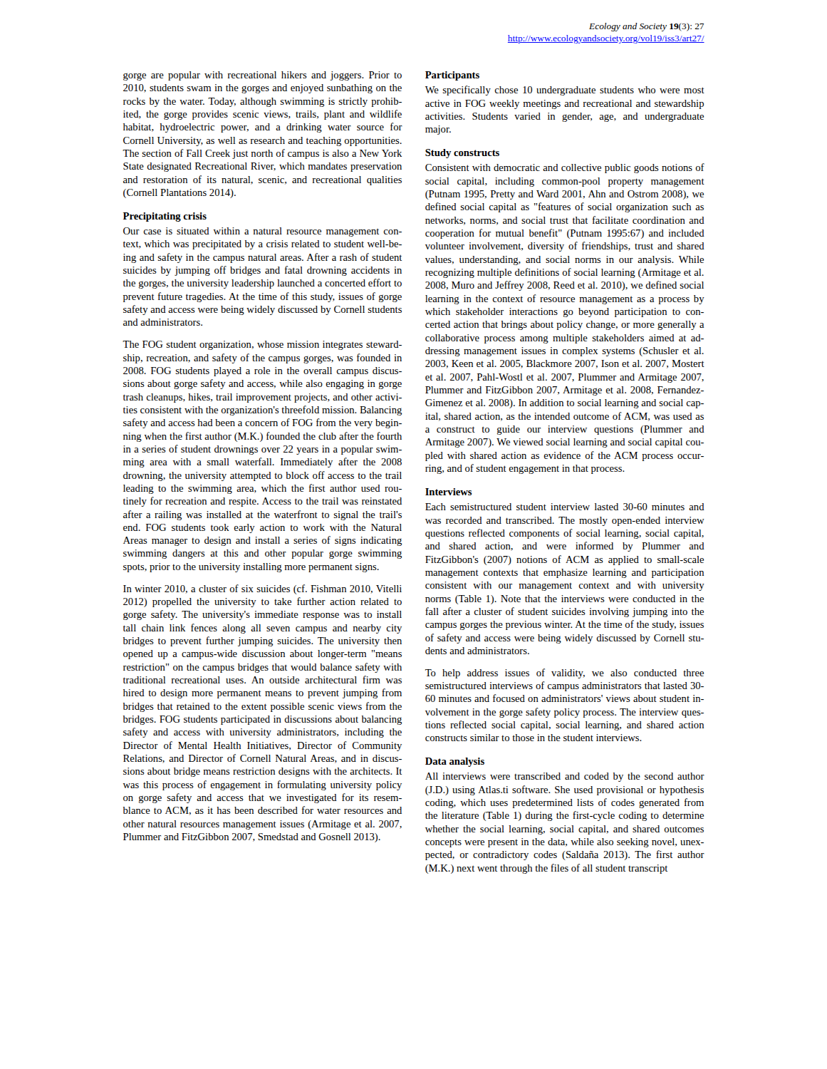Ecology and Society 19(3): 27
http://www.ecologyandsociety.org/vol19/iss3/art27/
gorge are popular with recreational hikers and joggers. Prior to 2010, students swam in the gorges and enjoyed sunbathing on the rocks by the water. Today, although swimming is strictly prohibited, the gorge provides scenic views, trails, plant and wildlife habitat, hydroelectric power, and a drinking water source for Cornell University, as well as research and teaching opportunities. The section of Fall Creek just north of campus is also a New York State designated Recreational River, which mandates preservation and restoration of its natural, scenic, and recreational qualities (Cornell Plantations 2014).
Precipitating crisis
Our case is situated within a natural resource management context, which was precipitated by a crisis related to student well-being and safety in the campus natural areas. After a rash of student suicides by jumping off bridges and fatal drowning accidents in the gorges, the university leadership launched a concerted effort to prevent future tragedies. At the time of this study, issues of gorge safety and access were being widely discussed by Cornell students and administrators.
The FOG student organization, whose mission integrates stewardship, recreation, and safety of the campus gorges, was founded in 2008. FOG students played a role in the overall campus discussions about gorge safety and access, while also engaging in gorge trash cleanups, hikes, trail improvement projects, and other activities consistent with the organization's threefold mission. Balancing safety and access had been a concern of FOG from the very beginning when the first author (M.K.) founded the club after the fourth in a series of student drownings over 22 years in a popular swimming area with a small waterfall. Immediately after the 2008 drowning, the university attempted to block off access to the trail leading to the swimming area, which the first author used routinely for recreation and respite. Access to the trail was reinstated after a railing was installed at the waterfront to signal the trail's end. FOG students took early action to work with the Natural Areas manager to design and install a series of signs indicating swimming dangers at this and other popular gorge swimming spots, prior to the university installing more permanent signs.
In winter 2010, a cluster of six suicides (cf. Fishman 2010, Vitelli 2012) propelled the university to take further action related to gorge safety. The university's immediate response was to install tall chain link fences along all seven campus and nearby city bridges to prevent further jumping suicides. The university then opened up a campus-wide discussion about longer-term "means restriction" on the campus bridges that would balance safety with traditional recreational uses. An outside architectural firm was hired to design more permanent means to prevent jumping from bridges that retained to the extent possible scenic views from the bridges. FOG students participated in discussions about balancing safety and access with university administrators, including the Director of Mental Health Initiatives, Director of Community Relations, and Director of Cornell Natural Areas, and in discussions about bridge means restriction designs with the architects. It was this process of engagement in formulating university policy on gorge safety and access that we investigated for its resemblance to ACM, as it has been described for water resources and other natural resources management issues (Armitage et al. 2007, Plummer and FitzGibbon 2007, Smedstad and Gosnell 2013).
Participants
We specifically chose 10 undergraduate students who were most active in FOG weekly meetings and recreational and stewardship activities. Students varied in gender, age, and undergraduate major.
Study constructs
Consistent with democratic and collective public goods notions of social capital, including common-pool property management (Putnam 1995, Pretty and Ward 2001, Ahn and Ostrom 2008), we defined social capital as "features of social organization such as networks, norms, and social trust that facilitate coordination and cooperation for mutual benefit" (Putnam 1995:67) and included volunteer involvement, diversity of friendships, trust and shared values, understanding, and social norms in our analysis. While recognizing multiple definitions of social learning (Armitage et al. 2008, Muro and Jeffrey 2008, Reed et al. 2010), we defined social learning in the context of resource management as a process by which stakeholder interactions go beyond participation to concerted action that brings about policy change, or more generally a collaborative process among multiple stakeholders aimed at addressing management issues in complex systems (Schusler et al. 2003, Keen et al. 2005, Blackmore 2007, Ison et al. 2007, Mostert et al. 2007, Pahl-Wostl et al. 2007, Plummer and Armitage 2007, Plummer and FitzGibbon 2007, Armitage et al. 2008, Fernandez-Gimenez et al. 2008). In addition to social learning and social capital, shared action, as the intended outcome of ACM, was used as a construct to guide our interview questions (Plummer and Armitage 2007). We viewed social learning and social capital coupled with shared action as evidence of the ACM process occurring, and of student engagement in that process.
Interviews
Each semistructured student interview lasted 30-60 minutes and was recorded and transcribed. The mostly open-ended interview questions reflected components of social learning, social capital, and shared action, and were informed by Plummer and FitzGibbon's (2007) notions of ACM as applied to small-scale management contexts that emphasize learning and participation consistent with our management context and with university norms (Table 1). Note that the interviews were conducted in the fall after a cluster of student suicides involving jumping into the campus gorges the previous winter. At the time of the study, issues of safety and access were being widely discussed by Cornell students and administrators.
To help address issues of validity, we also conducted three semistructured interviews of campus administrators that lasted 30-60 minutes and focused on administrators' views about student involvement in the gorge safety policy process. The interview questions reflected social capital, social learning, and shared action constructs similar to those in the student interviews.
Data analysis
All interviews were transcribed and coded by the second author (J.D.) using Atlas.ti software. She used provisional or hypothesis coding, which uses predetermined lists of codes generated from the literature (Table 1) during the first-cycle coding to determine whether the social learning, social capital, and shared outcomes concepts were present in the data, while also seeking novel, unexpected, or contradictory codes (Saldaña 2013). The first author (M.K.) next went through the files of all student transcript